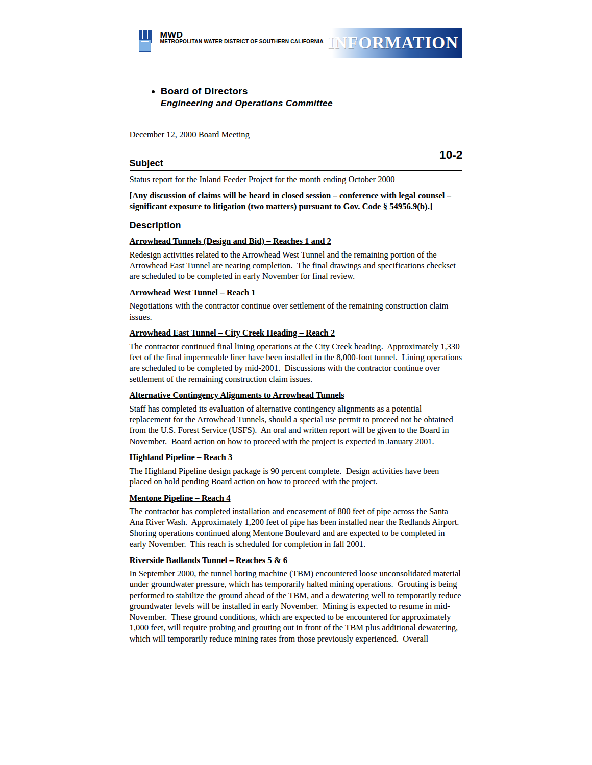MWD
METROPOLITAN WATER DISTRICT OF SOUTHERN CALIFORNIA
INFORMATION
Board of Directors
Engineering and Operations Committee
December 12, 2000 Board Meeting
10-2
Subject
Status report for the Inland Feeder Project for the month ending October 2000
[Any discussion of claims will be heard in closed session – conference with legal counsel – significant exposure to litigation (two matters) pursuant to Gov. Code § 54956.9(b).]
Description
Arrowhead Tunnels (Design and Bid) – Reaches 1 and 2
Redesign activities related to the Arrowhead West Tunnel and the remaining portion of the Arrowhead East Tunnel are nearing completion. The final drawings and specifications checkset are scheduled to be completed in early November for final review.
Arrowhead West Tunnel – Reach 1
Negotiations with the contractor continue over settlement of the remaining construction claim issues.
Arrowhead East Tunnel – City Creek Heading – Reach 2
The contractor continued final lining operations at the City Creek heading. Approximately 1,330 feet of the final impermeable liner have been installed in the 8,000-foot tunnel. Lining operations are scheduled to be completed by mid-2001. Discussions with the contractor continue over settlement of the remaining construction claim issues.
Alternative Contingency Alignments to Arrowhead Tunnels
Staff has completed its evaluation of alternative contingency alignments as a potential replacement for the Arrowhead Tunnels, should a special use permit to proceed not be obtained from the U.S. Forest Service (USFS). An oral and written report will be given to the Board in November. Board action on how to proceed with the project is expected in January 2001.
Highland Pipeline – Reach 3
The Highland Pipeline design package is 90 percent complete. Design activities have been placed on hold pending Board action on how to proceed with the project.
Mentone Pipeline – Reach 4
The contractor has completed installation and encasement of 800 feet of pipe across the Santa Ana River Wash. Approximately 1,200 feet of pipe has been installed near the Redlands Airport. Shoring operations continued along Mentone Boulevard and are expected to be completed in early November. This reach is scheduled for completion in fall 2001.
Riverside Badlands Tunnel – Reaches 5 & 6
In September 2000, the tunnel boring machine (TBM) encountered loose unconsolidated material under groundwater pressure, which has temporarily halted mining operations. Grouting is being performed to stabilize the ground ahead of the TBM, and a dewatering well to temporarily reduce groundwater levels will be installed in early November. Mining is expected to resume in mid-November. These ground conditions, which are expected to be encountered for approximately 1,000 feet, will require probing and grouting out in front of the TBM plus additional dewatering, which will temporarily reduce mining rates from those previously experienced. Overall